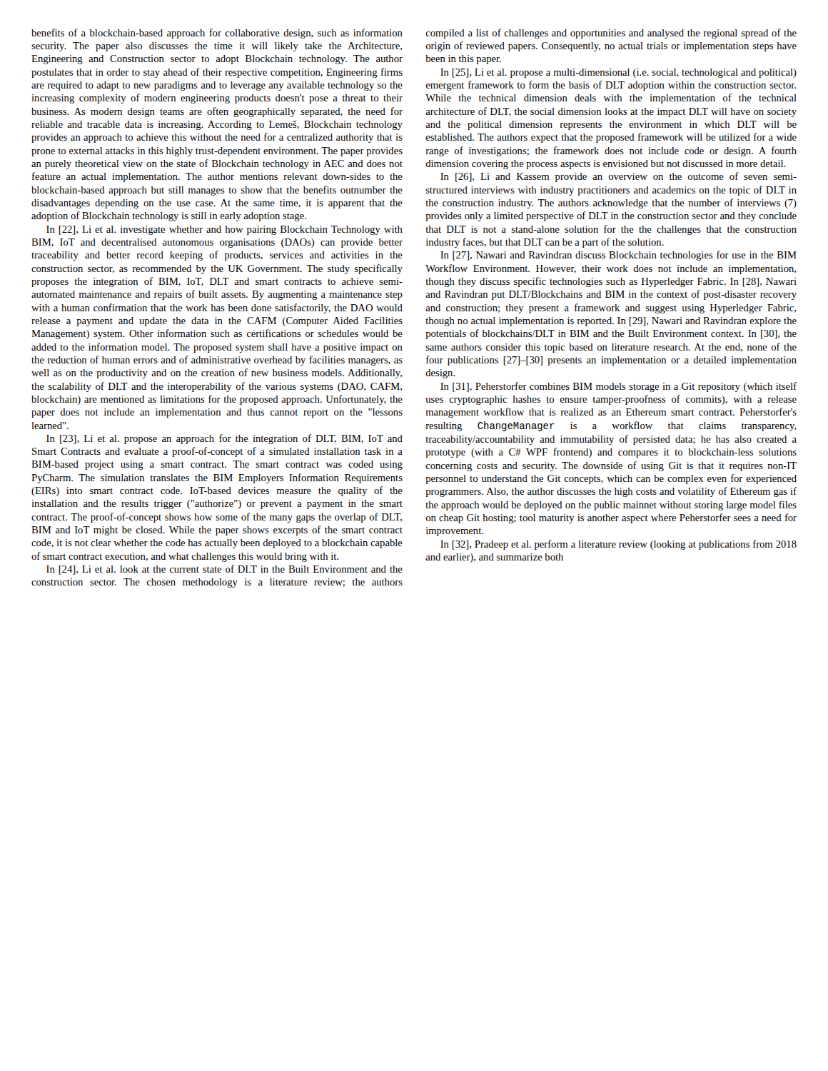benefits of a blockchain-based approach for collaborative design, such as information security. The paper also discusses the time it will likely take the Architecture, Engineering and Construction sector to adopt Blockchain technology. The author postulates that in order to stay ahead of their respective competition, Engineering firms are required to adapt to new paradigms and to leverage any available technology so the increasing complexity of modern engineering products doesn't pose a threat to their business. As modern design teams are often geographically separated, the need for reliable and tracable data is increasing. According to Lemeš, Blockchain technology provides an approach to achieve this without the need for a centralized authority that is prone to external attacks in this highly trust-dependent environment. The paper provides an purely theoretical view on the state of Blockchain technology in AEC and does not feature an actual implementation. The author mentions relevant down-sides to the blockchain-based approach but still manages to show that the benefits outnumber the disadvantages depending on the use case. At the same time, it is apparent that the adoption of Blockchain technology is still in early adoption stage.
In [22], Li et al. investigate whether and how pairing Blockchain Technology with BIM, IoT and decentralised autonomous organisations (DAOs) can provide better traceability and better record keeping of products, services and activities in the construction sector, as recommended by the UK Government. The study specifically proposes the integration of BIM, IoT, DLT and smart contracts to achieve semi-automated maintenance and repairs of built assets. By augmenting a maintenance step with a human confirmation that the work has been done satisfactorily, the DAO would release a payment and update the data in the CAFM (Computer Aided Facilities Management) system. Other information such as certifications or schedules would be added to the information model. The proposed system shall have a positive impact on the reduction of human errors and of administrative overhead by facilities managers, as well as on the productivity and on the creation of new business models. Additionally, the scalability of DLT and the interoperability of the various systems (DAO, CAFM, blockchain) are mentioned as limitations for the proposed approach. Unfortunately, the paper does not include an implementation and thus cannot report on the "lessons learned".
In [23], Li et al. propose an approach for the integration of DLT, BIM, IoT and Smart Contracts and evaluate a proof-of-concept of a simulated installation task in a BIM-based project using a smart contract. The smart contract was coded using PyCharm. The simulation translates the BIM Employers Information Requirements (EIRs) into smart contract code. IoT-based devices measure the quality of the installation and the results trigger ("authorize") or prevent a payment in the smart contract. The proof-of-concept shows how some of the many gaps the overlap of DLT, BIM and IoT might be closed. While the paper shows excerpts of the smart contract code, it is not clear whether the code has actually been deployed to a blockchain capable of smart contract execution, and what challenges this would bring with it.
In [24], Li et al. look at the current state of DLT in the Built Environment and the construction sector. The chosen methodology is a literature review; the authors compiled a list of challenges and opportunities and analysed the regional spread of the origin of reviewed papers. Consequently, no actual trials or implementation steps have been in this paper.
In [25], Li et al. propose a multi-dimensional (i.e. social, technological and political) emergent framework to form the basis of DLT adoption within the construction sector. While the technical dimension deals with the implementation of the technical architecture of DLT, the social dimension looks at the impact DLT will have on society and the political dimension represents the environment in which DLT will be established. The authors expect that the proposed framework will be utilized for a wide range of investigations; the framework does not include code or design. A fourth dimension covering the process aspects is envisioned but not discussed in more detail.
In [26], Li and Kassem provide an overview on the outcome of seven semi-structured interviews with industry practitioners and academics on the topic of DLT in the construction industry. The authors acknowledge that the number of interviews (7) provides only a limited perspective of DLT in the construction sector and they conclude that DLT is not a stand-alone solution for the the challenges that the construction industry faces, but that DLT can be a part of the solution.
In [27], Nawari and Ravindran discuss Blockchain technologies for use in the BIM Workflow Environment. However, their work does not include an implementation, though they discuss specific technologies such as Hyperledger Fabric. In [28], Nawari and Ravindran put DLT/Blockchains and BIM in the context of post-disaster recovery and construction; they present a framework and suggest using Hyperledger Fabric, though no actual implementation is reported. In [29], Nawari and Ravindran explore the potentials of blockchains/DLT in BIM and the Built Environment context. In [30], the same authors consider this topic based on literature research. At the end, none of the four publications [27]–[30] presents an implementation or a detailed implementation design.
In [31], Peherstorfer combines BIM models storage in a Git repository (which itself uses cryptographic hashes to ensure tamper-proofness of commits), with a release management workflow that is realized as an Ethereum smart contract. Peherstorfer's resulting ChangeManager is a workflow that claims transparency, traceability/accountability and immutability of persisted data; he has also created a prototype (with a C# WPF frontend) and compares it to blockchain-less solutions concerning costs and security. The downside of using Git is that it requires non-IT personnel to understand the Git concepts, which can be complex even for experienced programmers. Also, the author discusses the high costs and volatility of Ethereum gas if the approach would be deployed on the public mainnet without storing large model files on cheap Git hosting; tool maturity is another aspect where Peherstorfer sees a need for improvement.
In [32], Pradeep et al. perform a literature review (looking at publications from 2018 and earlier), and summarize both